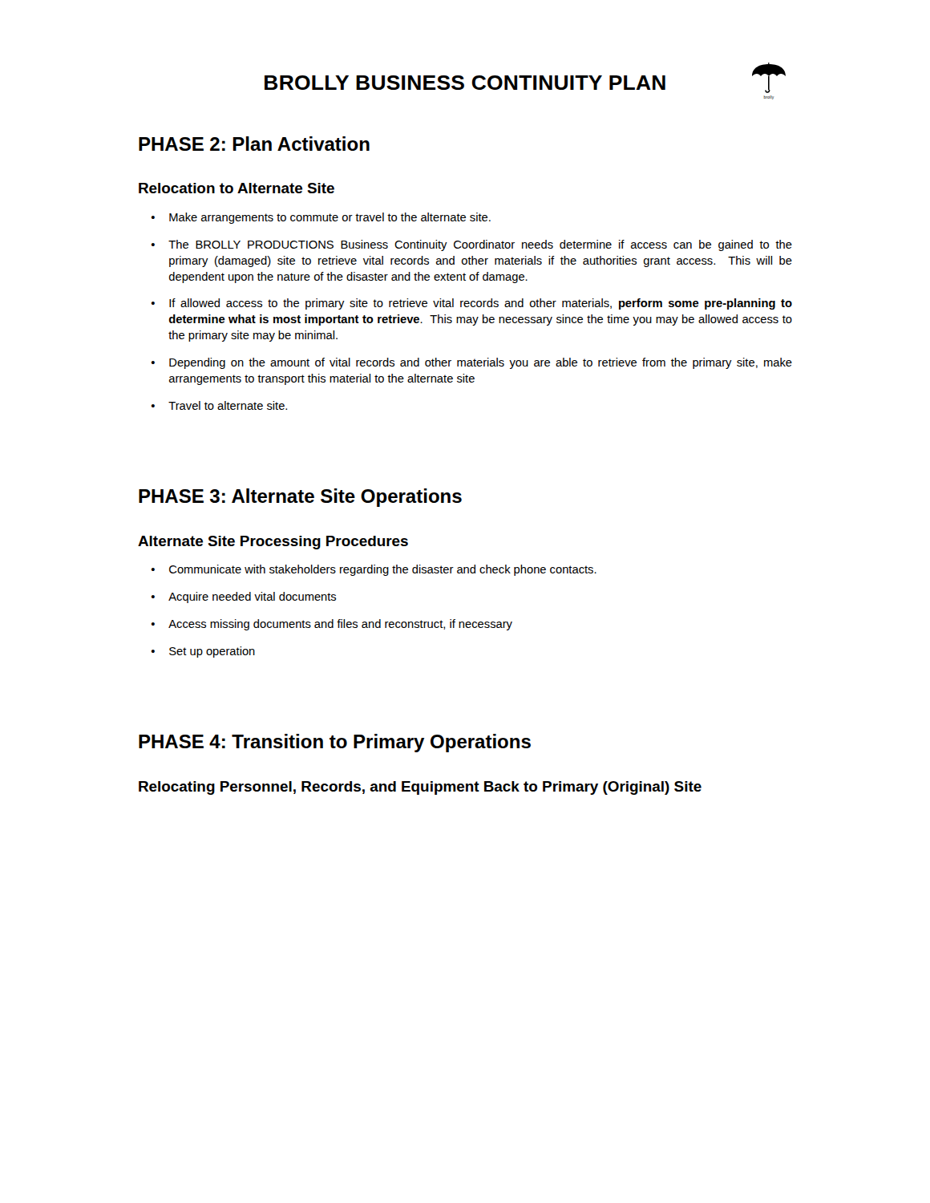BROLLY BUSINESS CONTINUITY PLAN
brolly
PHASE 2: Plan Activation
Relocation to Alternate Site
Make arrangements to commute or travel to the alternate site.
The BROLLY PRODUCTIONS Business Continuity Coordinator needs determine if access can be gained to the primary (damaged) site to retrieve vital records and other materials if the authorities grant access. This will be dependent upon the nature of the disaster and the extent of damage.
If allowed access to the primary site to retrieve vital records and other materials, perform some pre-planning to determine what is most important to retrieve. This may be necessary since the time you may be allowed access to the primary site may be minimal.
Depending on the amount of vital records and other materials you are able to retrieve from the primary site, make arrangements to transport this material to the alternate site
Travel to alternate site.
PHASE 3: Alternate Site Operations
Alternate Site Processing Procedures
Communicate with stakeholders regarding the disaster and check phone contacts.
Acquire needed vital documents
Access missing documents and files and reconstruct, if necessary
Set up operation
PHASE 4: Transition to Primary Operations
Relocating Personnel, Records, and Equipment Back to Primary (Original) Site